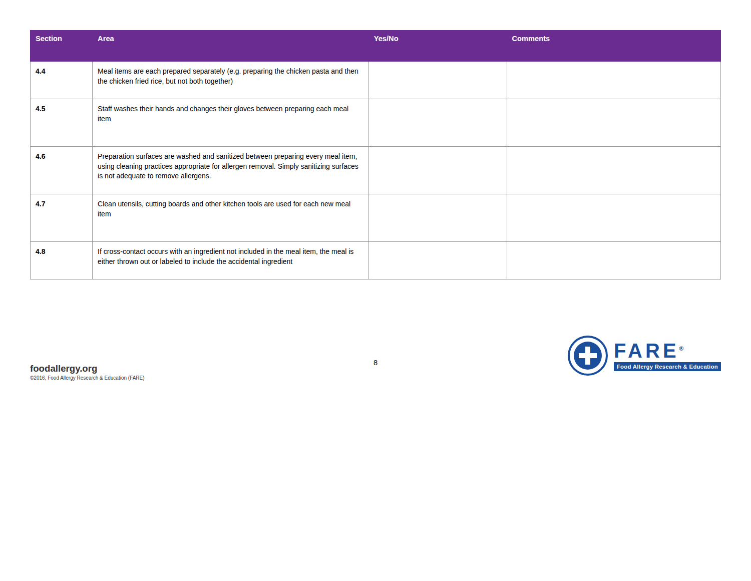| Section | Area | Yes/No | Comments |
| --- | --- | --- | --- |
| 4.4 | Meal items are each prepared separately (e.g. preparing the chicken pasta and then the chicken fried rice, but not both together) | | |
| 4.5 | Staff washes their hands and changes their gloves between preparing each meal item | | |
| 4.6 | Preparation surfaces are washed and sanitized between preparing every meal item, using cleaning practices appropriate for allergen removal. Simply sanitizing surfaces is not adequate to remove allergens. | | |
| 4.7 | Clean utensils, cutting boards and other kitchen tools are used for each new meal item | | |
| 4.8 | If cross-contact occurs with an ingredient not included in the meal item, the meal is either thrown out or labeled to include the accidental ingredient | | |
foodallergy.org
©2016, Food Allergy Research & Education (FARE)
8
FARE®
Food Allergy Research & Education